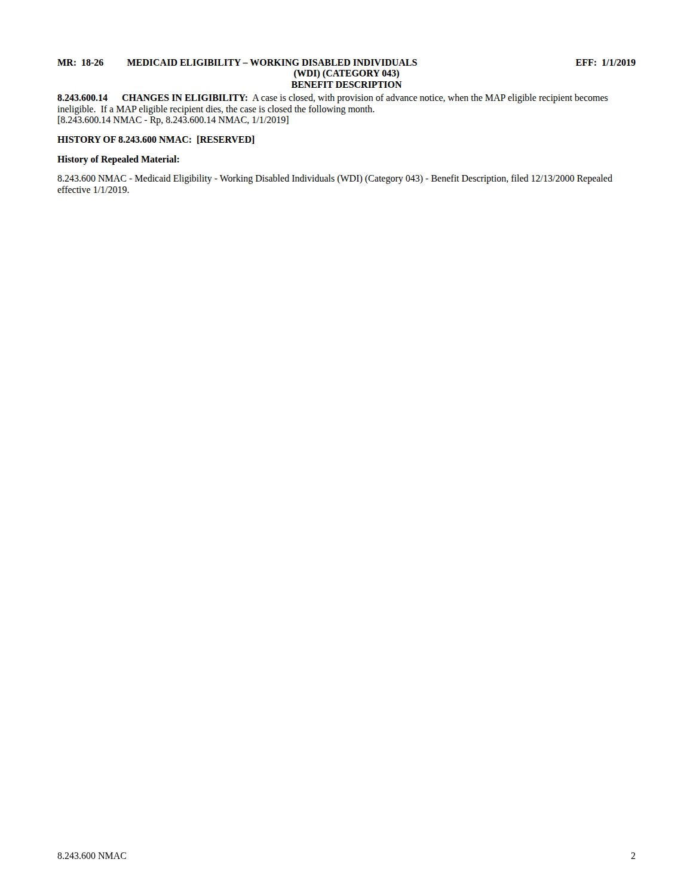MR: 18-26 MEDICAID ELIGIBILITY – WORKING DISABLED INDIVIDUALS EFF: 1/1/2019 (WDI) (CATEGORY 043) BENEFIT DESCRIPTION
8.243.600.14 CHANGES IN ELIGIBILITY: A case is closed, with provision of advance notice, when the MAP eligible recipient becomes ineligible. If a MAP eligible recipient dies, the case is closed the following month.
[8.243.600.14 NMAC - Rp, 8.243.600.14 NMAC, 1/1/2019]
HISTORY OF 8.243.600 NMAC: [RESERVED]
History of Repealed Material:
8.243.600 NMAC - Medicaid Eligibility - Working Disabled Individuals (WDI) (Category 043) - Benefit Description, filed 12/13/2000 Repealed effective 1/1/2019.
8.243.600 NMAC 2